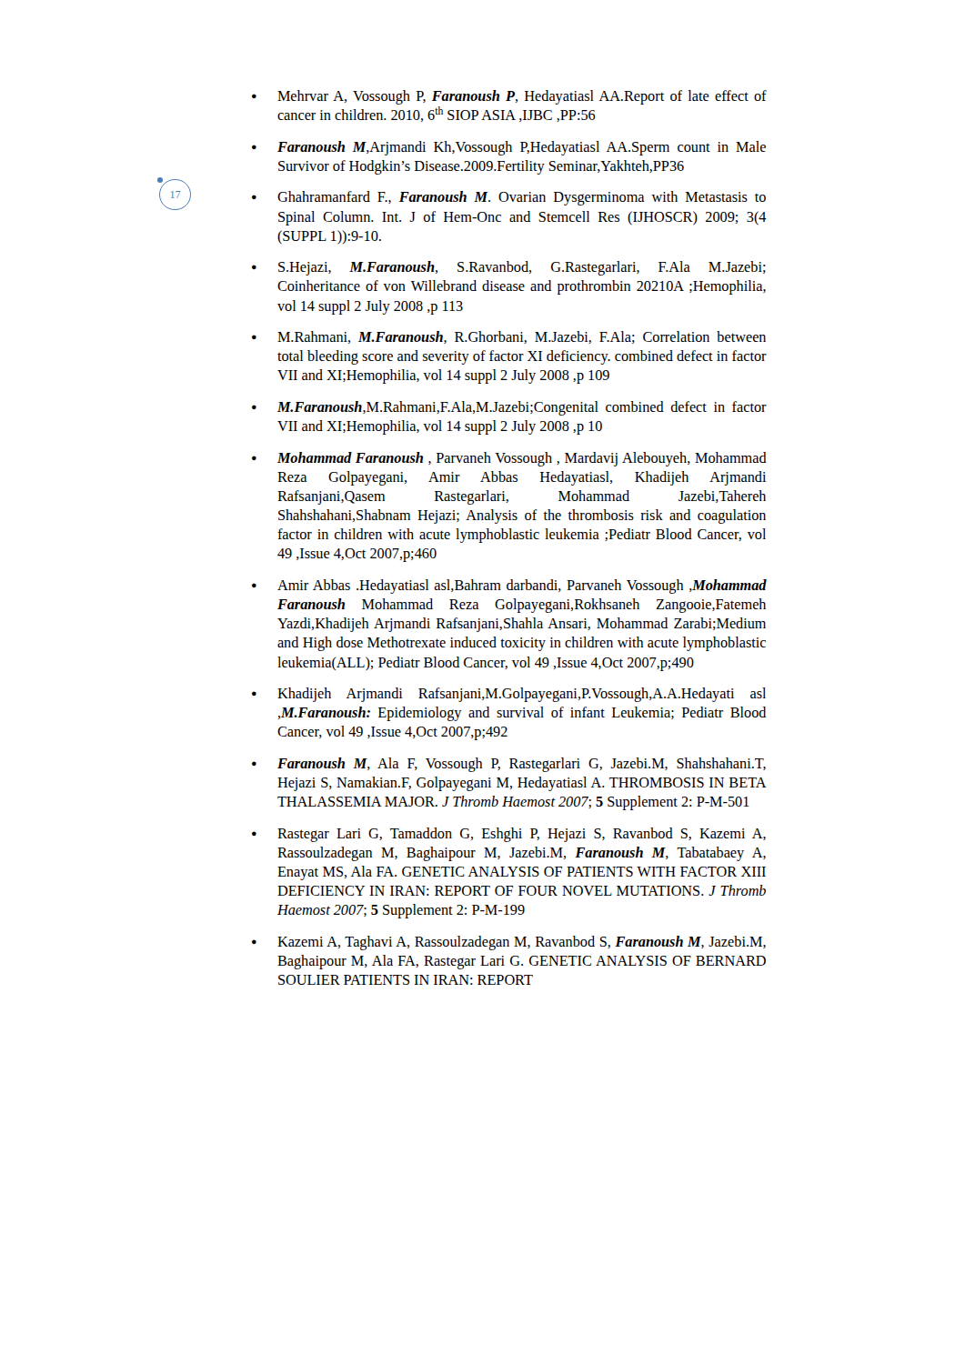17
Mehrvar A, Vossough P, Faranoush P, Hedayatiasl AA.Report of late effect of cancer in children. 2010, 6th SIOP ASIA ,IJBC ,PP:56
Faranoush M,Arjmandi Kh,Vossough P,Hedayatiasl AA.Sperm count in Male Survivor of Hodgkin’s Disease.2009.Fertility Seminar,Yakhteh,PP36
Ghahramanfard F., Faranoush M. Ovarian Dysgerminoma with Metastasis to Spinal Column. Int. J of Hem-Onc and Stemcell Res (IJHOSCR) 2009; 3(4 (SUPPL 1)):9-10.
S.Hejazi, M.Faranoush, S.Ravanbod, G.Rastegarlari, F.Ala M.Jazebi; Coinheritance of von Willebrand disease and prothrombin 20210A ;Hemophilia, vol 14 suppl 2 July 2008 ,p 113
M.Rahmani, M.Faranoush, R.Ghorbani, M.Jazebi, F.Ala; Correlation between total bleeding score and severity of factor XI deficiency. combined defect in factor VII and XI;Hemophilia, vol 14 suppl 2 July 2008 ,p 109
M.Faranoush,M.Rahmani,F.Ala,M.Jazebi;Congenital combined defect in factor VII and XI;Hemophilia, vol 14 suppl 2 July 2008 ,p 10
Mohammad Faranoush , Parvaneh Vossough , Mardavij Alebouyeh, Mohammad Reza Golpayegani, Amir Abbas Hedayatiasl, Khadijeh Arjmandi Rafsanjani,Qasem Rastegarlari, Mohammad Jazebi,Tahereh Shahshahani,Shabnam Hejazi; Analysis of the thrombosis risk and coagulation factor in children with acute lymphoblastic leukemia ;Pediatr Blood Cancer, vol 49 ,Issue 4,Oct 2007,p;460
Amir Abbas .Hedayatiasl asl,Bahram darbandi, Parvaneh Vossough ,Mohammad Faranoush Mohammad Reza Golpayegani,Rokhsaneh Zangooie,Fatemeh Yazdi,Khadijeh Arjmandi Rafsanjani,Shahla Ansari, Mohammad Zarabi;Medium and High dose Methotrexate induced toxicity in children with acute lymphoblastic leukemia(ALL); Pediatr Blood Cancer, vol 49 ,Issue 4,Oct 2007,p;490
Khadijeh Arjmandi Rafsanjani,M.Golpayegani,P.Vossough,A.A.Hedayati asl ,M.Faranoush: Epidemiology and survival of infant Leukemia; Pediatr Blood Cancer, vol 49 ,Issue 4,Oct 2007,p;492
Faranoush M, Ala F, Vossough P, Rastegarlari G, Jazebi.M, Shahshahani.T, Hejazi S, Namakian.F, Golpayegani M, Hedayatiasl A. THROMBOSIS IN BETA THALASSEMIA MAJOR. J Thromb Haemost 2007; 5 Supplement 2: P-M-501
Rastegar Lari G, Tamaddon G, Eshghi P, Hejazi S, Ravanbod S, Kazemi A, Rassoulzadegan M, Baghaipour M, Jazebi.M, Faranoush M, Tabatabaey A, Enayat MS, Ala FA. GENETIC ANALYSIS OF PATIENTS WITH FACTOR XIII DEFICIENCY IN IRAN: REPORT OF FOUR NOVEL MUTATIONS. J Thromb Haemost 2007; 5 Supplement 2: P-M-199
Kazemi A, Taghavi A, Rassoulzadegan M, Ravanbod S, Faranoush M, Jazebi.M, Baghaipour M, Ala FA, Rastegar Lari G. GENETIC ANALYSIS OF BERNARD SOULIER PATIENTS IN IRAN: REPORT